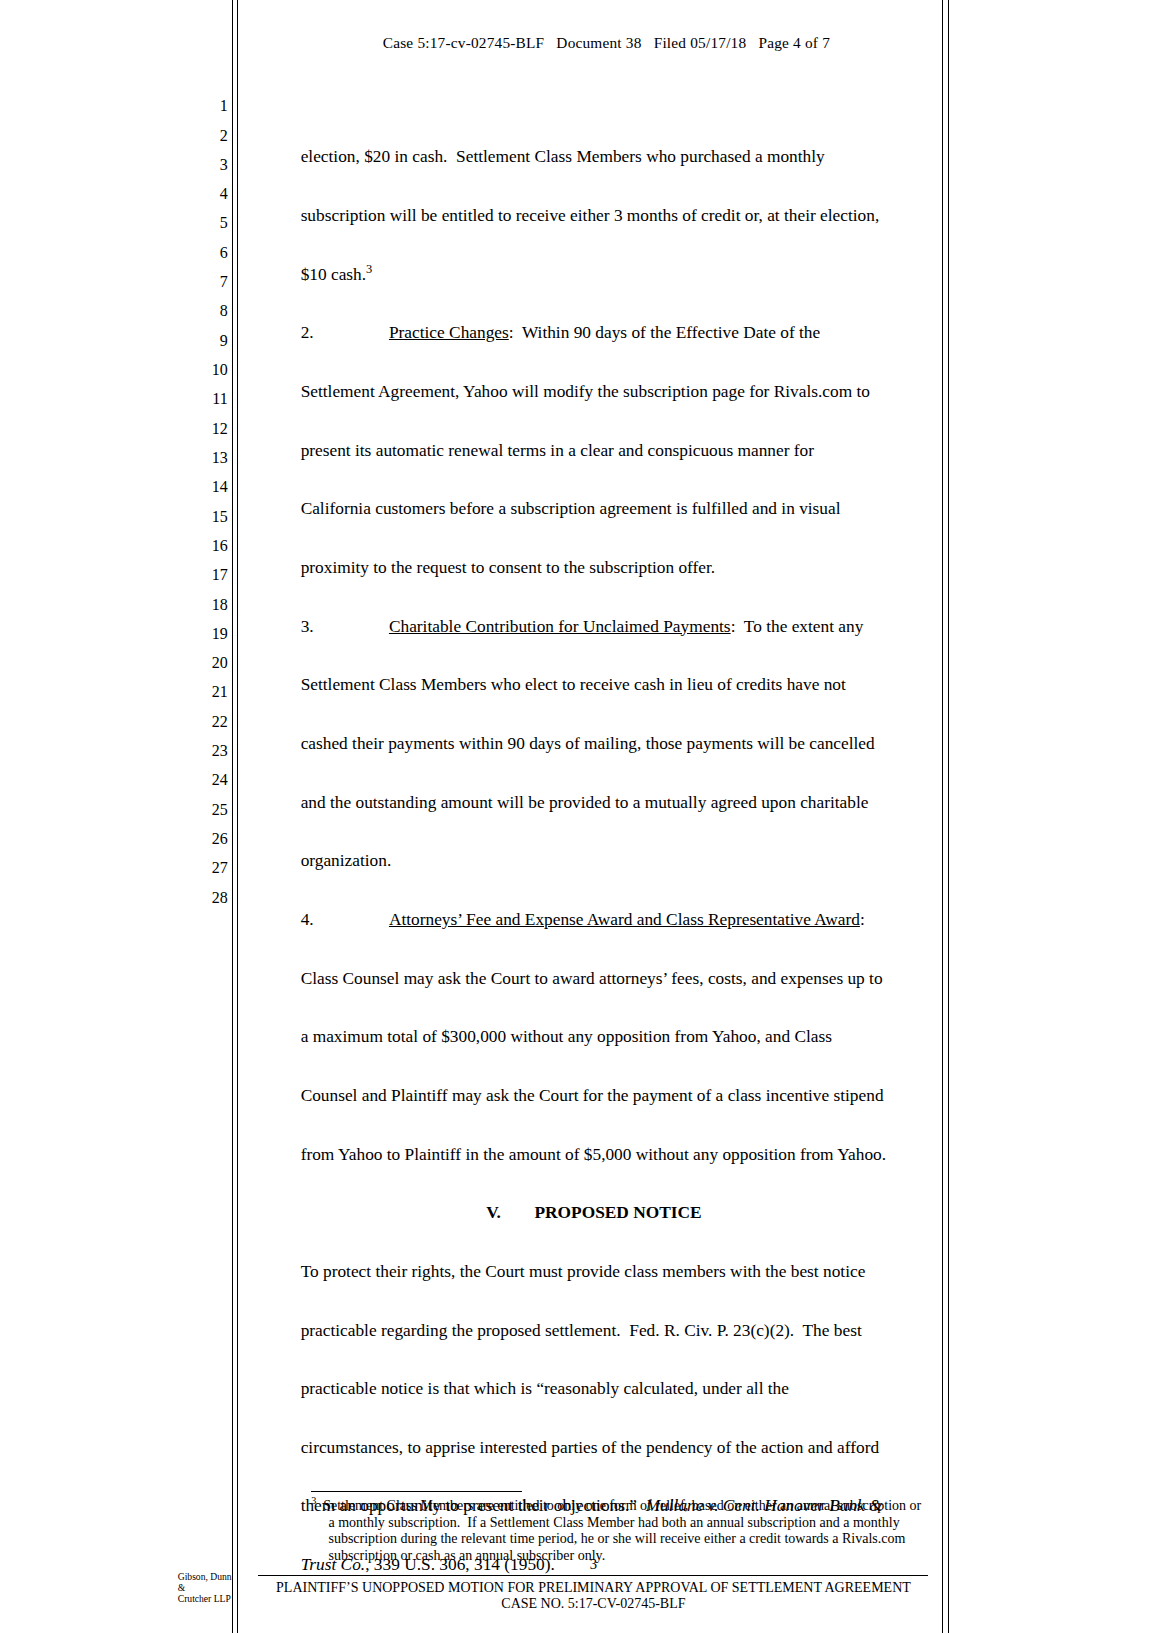Case 5:17-cv-02745-BLF Document 38 Filed 05/17/18 Page 4 of 7
1
2
3
4
5
6
7
8
9
10
11
12
13
14
15
16
17
18
19
20
21
22
23
24
25
26
27
28
election, $20 in cash. Settlement Class Members who purchased a monthly subscription will be entitled to receive either 3 months of credit or, at their election, $10 cash.3
2. Practice Changes: Within 90 days of the Effective Date of the Settlement Agreement, Yahoo will modify the subscription page for Rivals.com to present its automatic renewal terms in a clear and conspicuous manner for California customers before a subscription agreement is fulfilled and in visual proximity to the request to consent to the subscription offer.
3. Charitable Contribution for Unclaimed Payments: To the extent any Settlement Class Members who elect to receive cash in lieu of credits have not cashed their payments within 90 days of mailing, those payments will be cancelled and the outstanding amount will be provided to a mutually agreed upon charitable organization.
4. Attorneys’ Fee and Expense Award and Class Representative Award: Class Counsel may ask the Court to award attorneys’ fees, costs, and expenses up to a maximum total of $300,000 without any opposition from Yahoo, and Class Counsel and Plaintiff may ask the Court for the payment of a class incentive stipend from Yahoo to Plaintiff in the amount of $5,000 without any opposition from Yahoo.
V. PROPOSED NOTICE
To protect their rights, the Court must provide class members with the best notice practicable regarding the proposed settlement. Fed. R. Civ. P. 23(c)(2). The best practicable notice is that which is “reasonably calculated, under all the circumstances, to apprise interested parties of the pendency of the action and afford them an opportunity to present their objections.” Mullane v. Cent. Hanover Bank & Trust Co., 339 U.S. 306, 314 (1950).
3 Settlement Class Members are entitled to only one form of relief, based on either an annual subscription or a monthly subscription. If a Settlement Class Member had both an annual subscription and a monthly subscription during the relevant time period, he or she will receive either a credit towards a Rivals.com subscription or cash as an annual subscriber only.
Gibson, Dunn &
Crutcher LLP
3
PLAINTIFF’S UNOPPOSED MOTION FOR PRELIMINARY APPROVAL OF SETTLEMENT AGREEMENT
CASE NO. 5:17-CV-02745-BLF